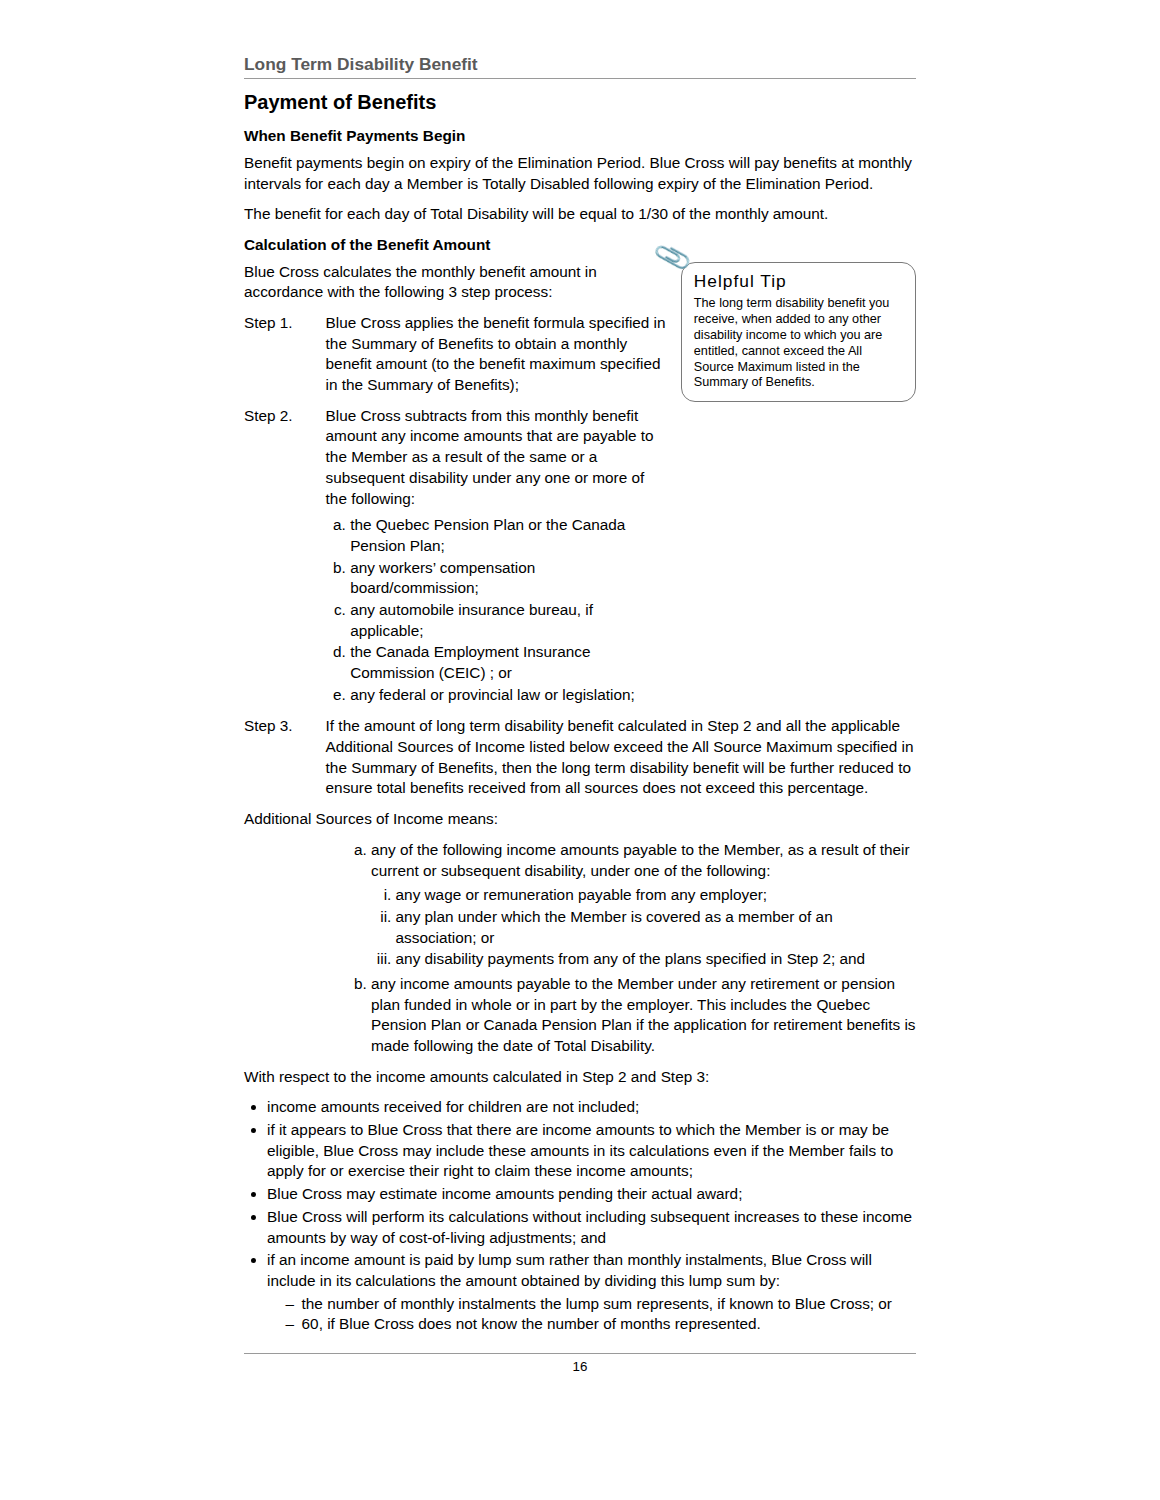Long Term Disability Benefit
Payment of Benefits
When Benefit Payments Begin
Benefit payments begin on expiry of the Elimination Period. Blue Cross will pay benefits at monthly intervals for each day a Member is Totally Disabled following expiry of the Elimination Period.
The benefit for each day of Total Disability will be equal to 1/30 of the monthly amount.
Calculation of the Benefit Amount
📎
Helpful Tip
The long term disability benefit you receive, when added to any other disability income to which you are entitled, cannot exceed the All Source Maximum listed in the Summary of Benefits.
Blue Cross calculates the monthly benefit amount in accordance with the following 3 step process:
Step 1.
Blue Cross applies the benefit formula specified in the Summary of Benefits to obtain a monthly benefit amount (to the benefit maximum specified in the Summary of Benefits);
Step 2.
Blue Cross subtracts from this monthly benefit amount any income amounts that are payable to the Member as a result of the same or a subsequent disability under any one or more of the following:
the Quebec Pension Plan or the Canada Pension Plan;
any workers’ compensation board/commission;
any automobile insurance bureau, if applicable;
the Canada Employment Insurance Commission (CEIC) ; or
any federal or provincial law or legislation;
Step 3.
If the amount of long term disability benefit calculated in Step 2 and all the applicable Additional Sources of Income listed below exceed the All Source Maximum specified in the Summary of Benefits, then the long term disability benefit will be further reduced to ensure total benefits received from all sources does not exceed this percentage.
Additional Sources of Income means:
any of the following income amounts payable to the Member, as a result of their current or subsequent disability, under one of the following:
any wage or remuneration payable from any employer;
any plan under which the Member is covered as a member of an association; or
any disability payments from any of the plans specified in Step 2; and
any income amounts payable to the Member under any retirement or pension plan funded in whole or in part by the employer. This includes the Quebec Pension Plan or Canada Pension Plan if the application for retirement benefits is made following the date of Total Disability.
With respect to the income amounts calculated in Step 2 and Step 3:
income amounts received for children are not included;
if it appears to Blue Cross that there are income amounts to which the Member is or may be eligible, Blue Cross may include these amounts in its calculations even if the Member fails to apply for or exercise their right to claim these income amounts;
Blue Cross may estimate income amounts pending their actual award;
Blue Cross will perform its calculations without including subsequent increases to these income amounts by way of cost-of-living adjustments; and
if an income amount is paid by lump sum rather than monthly instalments, Blue Cross will include in its calculations the amount obtained by dividing this lump sum by:
the number of monthly instalments the lump sum represents, if known to Blue Cross; or
60, if Blue Cross does not know the number of months represented.
16